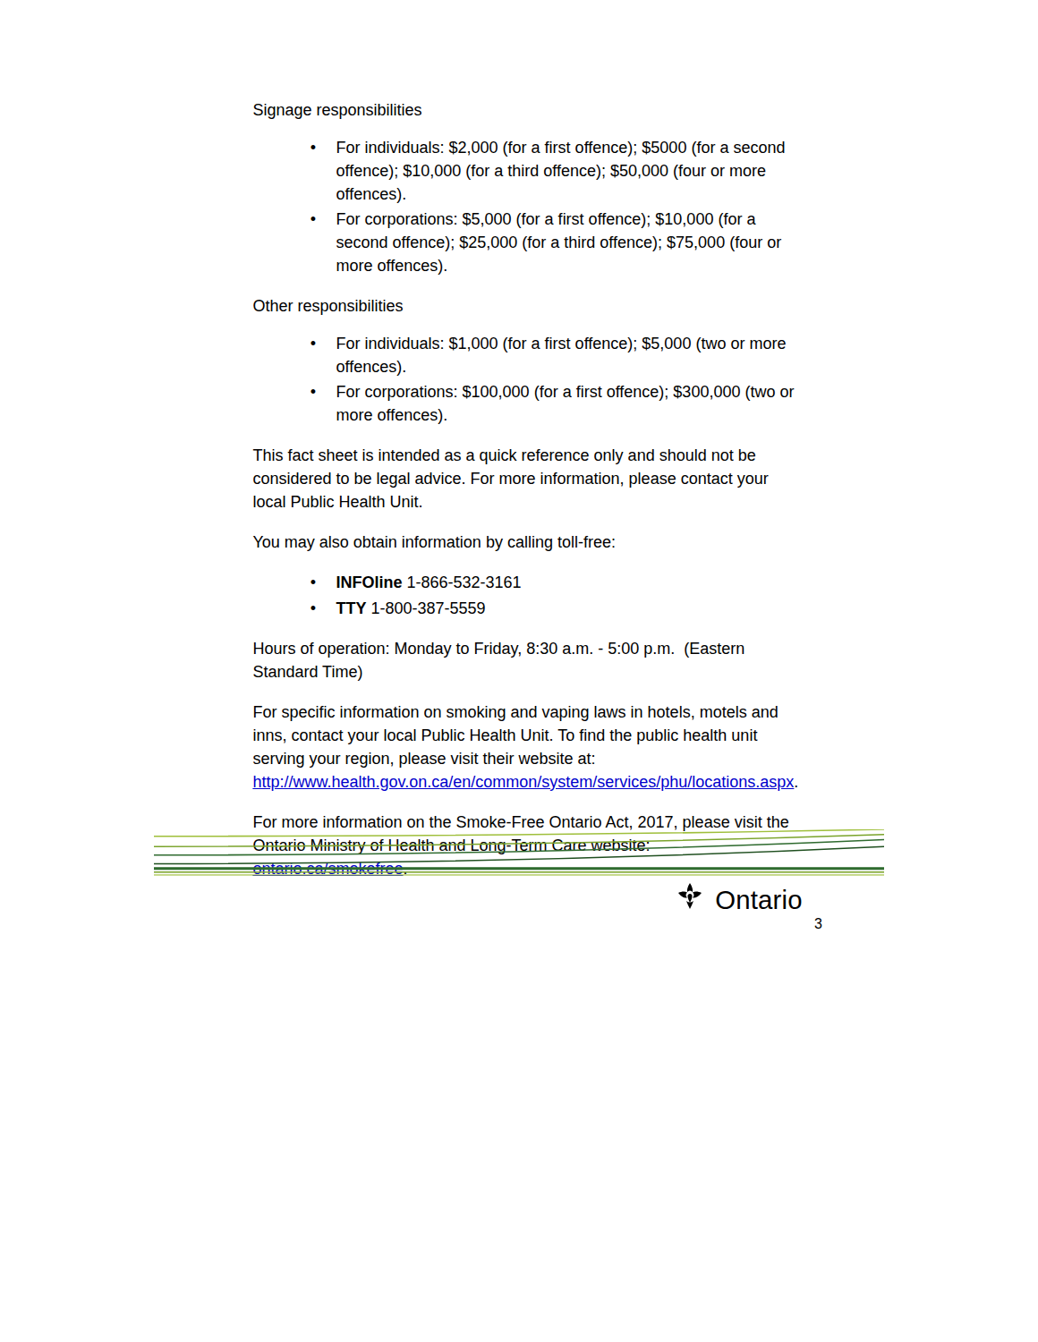Signage responsibilities
For individuals: $2,000 (for a first offence); $5000 (for a second offence); $10,000 (for a third offence); $50,000 (four or more offences).
For corporations: $5,000 (for a first offence); $10,000 (for a second offence); $25,000 (for a third offence); $75,000 (four or more offences).
Other responsibilities
For individuals: $1,000 (for a first offence); $5,000 (two or more offences).
For corporations: $100,000 (for a first offence); $300,000 (two or more offences).
This fact sheet is intended as a quick reference only and should not be considered to be legal advice. For more information, please contact your local Public Health Unit.
You may also obtain information by calling toll-free:
INFOline 1-866-532-3161
TTY 1-800-387-5559
Hours of operation: Monday to Friday, 8:30 a.m. - 5:00 p.m. (Eastern Standard Time)
For specific information on smoking and vaping laws in hotels, motels and inns, contact your local Public Health Unit. To find the public health unit serving your region, please visit their website at:
http://www.health.gov.on.ca/en/common/system/services/phu/locations.aspx.
For more information on the Smoke-Free Ontario Act, 2017, please visit the Ontario Ministry of Health and Long-Term Care website: ontario.ca/smokefree.
Ontario
3